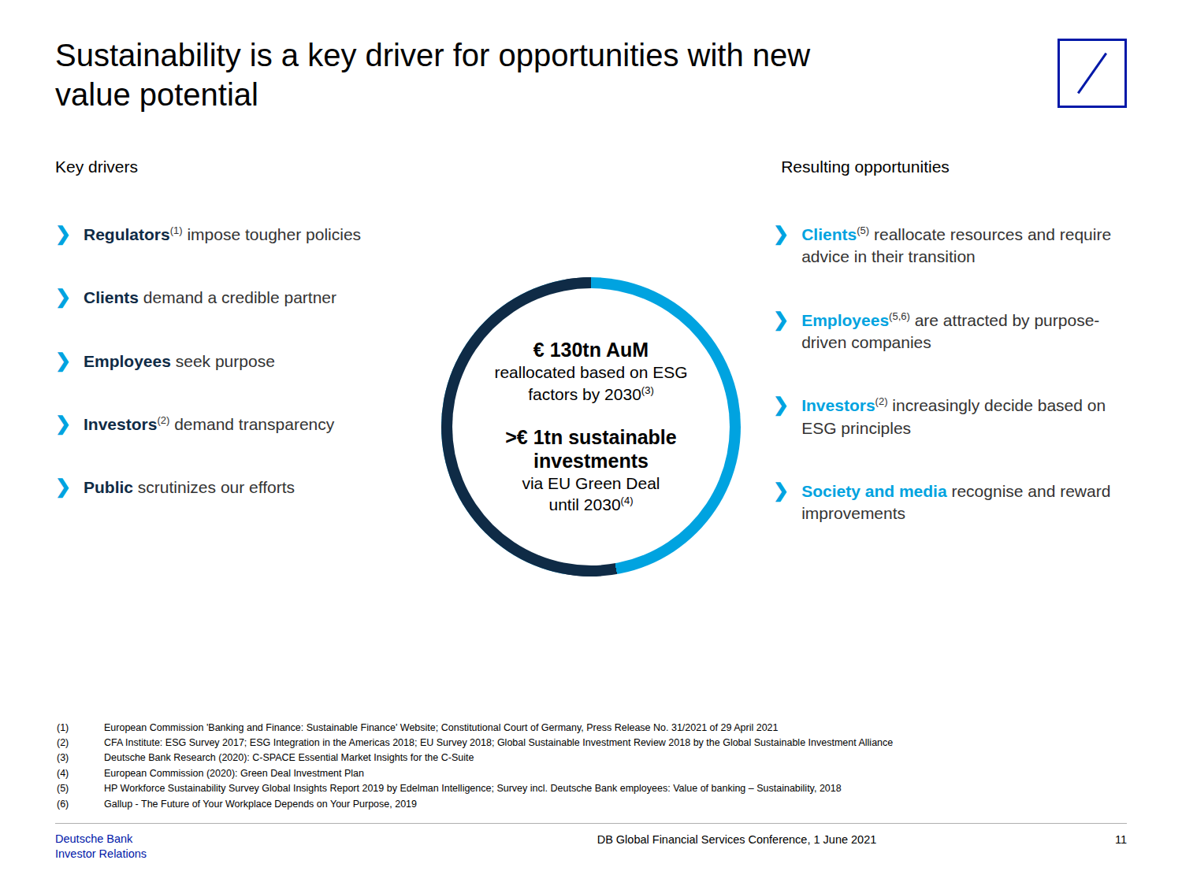Sustainability is a key driver for opportunities with new
value potential
Key drivers
❯Regulators(1) impose tougher policies
❯Clients demand a credible partner
❯Employees seek purpose
❯Investors(2) demand transparency
❯Public scrutinizes our efforts
€ 130tn AuM
reallocated based on ESG
factors by 2030(3)
>€ 1tn sustainable
investments
via EU Green Deal
until 2030(4)
Resulting opportunities
❯Clients(5) reallocate resources and require advice in their transition
❯Employees(5,6) are attracted by purpose-driven companies
❯Investors(2) increasingly decide based on ESG principles
❯Society and media recognise and reward improvements
| (1) | European Commission 'Banking and Finance: Sustainable Finance' Website; Constitutional Court of Germany, Press Release No. 31/2021 of 29 April 2021 |
| (2) | CFA Institute: ESG Survey 2017; ESG Integration in the Americas 2018; EU Survey 2018; Global Sustainable Investment Review 2018 by the Global Sustainable Investment Alliance |
| (3) | Deutsche Bank Research (2020): C-SPACE Essential Market Insights for the C-Suite |
| (4) | European Commission (2020): Green Deal Investment Plan |
| (5) | HP Workforce Sustainability Survey Global Insights Report 2019 by Edelman Intelligence; Survey incl. Deutsche Bank employees: Value of banking – Sustainability, 2018 |
| (6) | Gallup - The Future of Your Workplace Depends on Your Purpose, 2019 |
Deutsche Bank
Investor Relations
DB Global Financial Services Conference, 1 June 2021
11